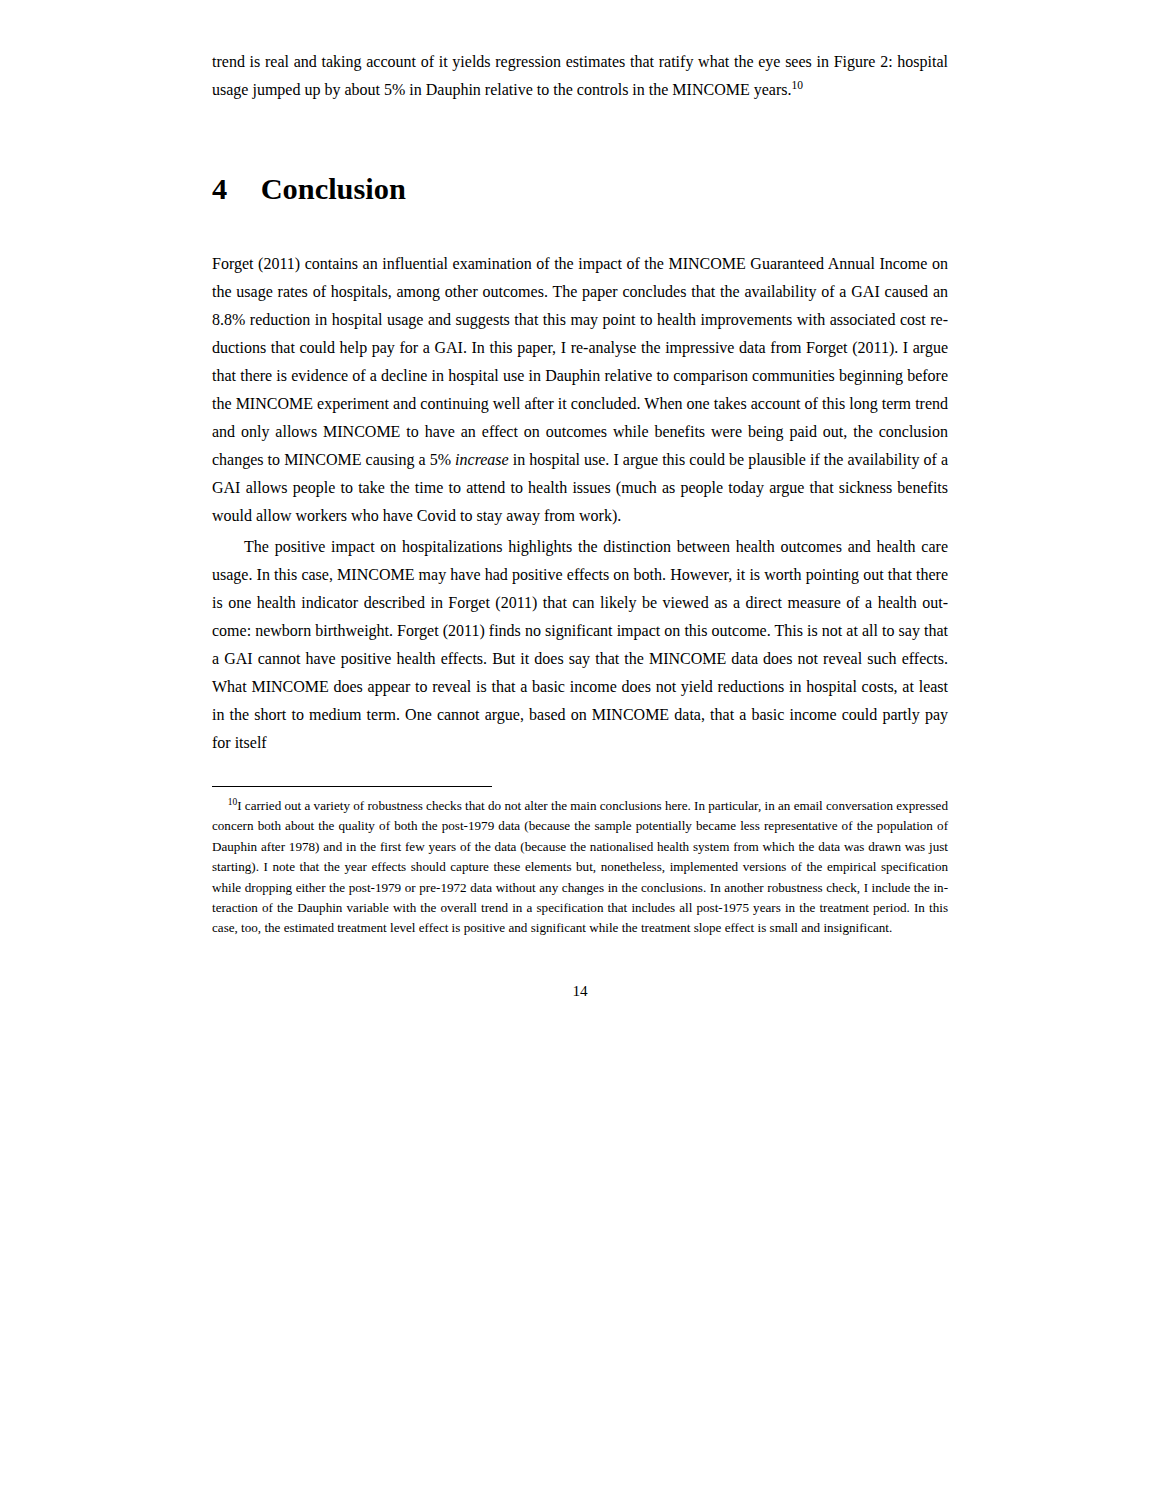trend is real and taking account of it yields regression estimates that ratify what the eye sees in Figure 2: hospital usage jumped up by about 5% in Dauphin relative to the controls in the MINCOME years.10
4 Conclusion
Forget (2011) contains an influential examination of the impact of the MINCOME Guaranteed Annual Income on the usage rates of hospitals, among other outcomes. The paper concludes that the availability of a GAI caused an 8.8% reduction in hospital usage and suggests that this may point to health improvements with associated cost reductions that could help pay for a GAI. In this paper, I re-analyse the impressive data from Forget (2011). I argue that there is evidence of a decline in hospital use in Dauphin relative to comparison communities beginning before the MINCOME experiment and continuing well after it concluded. When one takes account of this long term trend and only allows MINCOME to have an effect on outcomes while benefits were being paid out, the conclusion changes to MINCOME causing a 5% increase in hospital use. I argue this could be plausible if the availability of a GAI allows people to take the time to attend to health issues (much as people today argue that sickness benefits would allow workers who have Covid to stay away from work).
The positive impact on hospitalizations highlights the distinction between health outcomes and health care usage. In this case, MINCOME may have had positive effects on both. However, it is worth pointing out that there is one health indicator described in Forget (2011) that can likely be viewed as a direct measure of a health outcome: newborn birthweight. Forget (2011) finds no significant impact on this outcome. This is not at all to say that a GAI cannot have positive health effects. But it does say that the MINCOME data does not reveal such effects. What MINCOME does appear to reveal is that a basic income does not yield reductions in hospital costs, at least in the short to medium term. One cannot argue, based on MINCOME data, that a basic income could partly pay for itself
10I carried out a variety of robustness checks that do not alter the main conclusions here. In particular, in an email conversation expressed concern both about the quality of both the post-1979 data (because the sample potentially became less representative of the population of Dauphin after 1978) and in the first few years of the data (because the nationalised health system from which the data was drawn was just starting). I note that the year effects should capture these elements but, nonetheless, implemented versions of the empirical specification while dropping either the post-1979 or pre-1972 data without any changes in the conclusions. In another robustness check, I include the interaction of the Dauphin variable with the overall trend in a specification that includes all post-1975 years in the treatment period. In this case, too, the estimated treatment level effect is positive and significant while the treatment slope effect is small and insignificant.
14